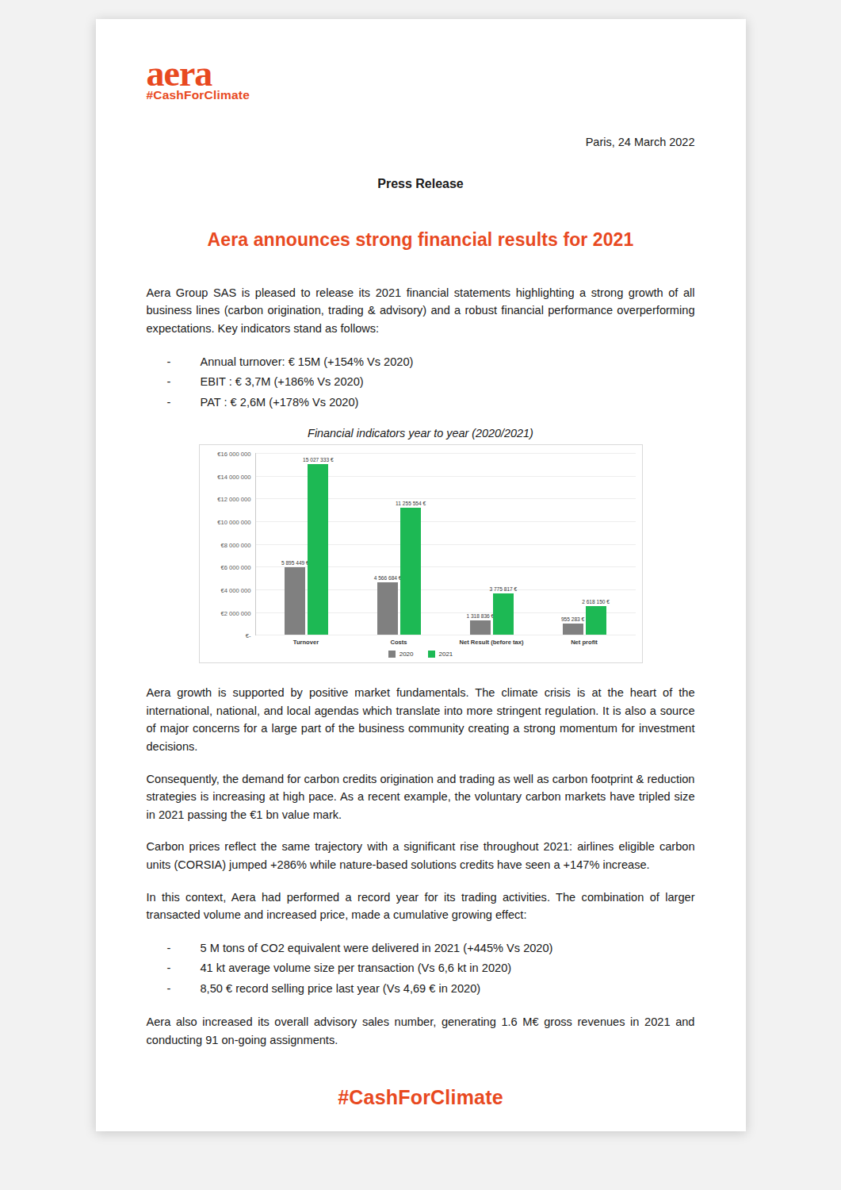aera #CashForClimate
Paris, 24 March 2022
Press Release
Aera announces strong financial results for 2021
Aera Group SAS is pleased to release its 2021 financial statements highlighting a strong growth of all business lines (carbon origination, trading & advisory) and a robust financial performance overperforming expectations. Key indicators stand as follows:
Annual turnover: € 15M (+154% Vs 2020)
EBIT : € 3,7M (+186% Vs 2020)
PAT : € 2,6M (+178% Vs 2020)
Financial indicators year to year (2020/2021)
€16 000 000
€14 000 000
€12 000 000
€10 000 000
€8 000 000
€6 000 000
€4 000 000
€2 000 000
€-
5 895 449 €
15 027 333 €
4 566 684 €
11 255 554 €
1 318 836 €
3 775 817 €
955 283 €
2 618 150 €
Turnover Costs Net Result (before tax) Net profit
2020
2021
Aera growth is supported by positive market fundamentals. The climate crisis is at the heart of the international, national, and local agendas which translate into more stringent regulation. It is also a source of major concerns for a large part of the business community creating a strong momentum for investment decisions.
Consequently, the demand for carbon credits origination and trading as well as carbon footprint & reduction strategies is increasing at high pace. As a recent example, the voluntary carbon markets have tripled size in 2021 passing the €1 bn value mark.
Carbon prices reflect the same trajectory with a significant rise throughout 2021: airlines eligible carbon units (CORSIA) jumped +286% while nature-based solutions credits have seen a +147% increase.
In this context, Aera had performed a record year for its trading activities. The combination of larger transacted volume and increased price, made a cumulative growing effect:
5 M tons of CO2 equivalent were delivered in 2021 (+445% Vs 2020)
41 kt average volume size per transaction (Vs 6,6 kt in 2020)
8,50 € record selling price last year (Vs 4,69 € in 2020)
Aera also increased its overall advisory sales number, generating 1.6 M€ gross revenues in 2021 and conducting 91 on-going assignments.
#CashForClimate